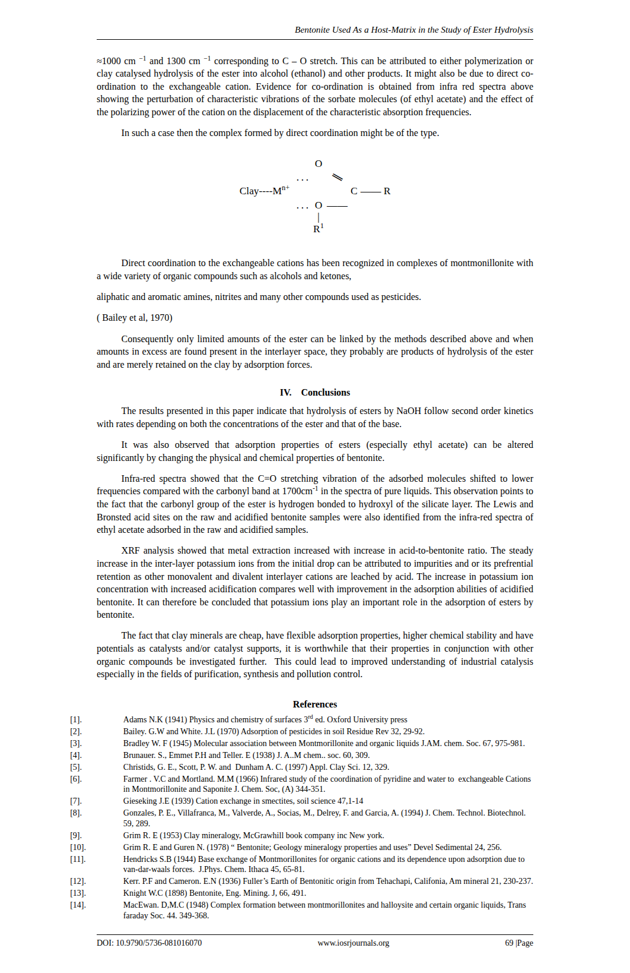Bentonite Used As a Host-Matrix in the Study of Ester Hydrolysis
≈1000 cm −1 and 1300 cm −1 corresponding to C – O stretch. This can be attributed to either polymerization or clay catalysed hydrolysis of the ester into alcohol (ethanol) and other products. It might also be due to direct co-ordination to the exchangeable cation. Evidence for co-ordination is obtained from infra red spectra above showing the perturbation of characteristic vibrations of the sorbate molecules (of ethyl acetate) and the effect of the polarizing power of the cation on the displacement of the characteristic absorption frequencies.
In such a case then the complex formed by direct coordination might be of the type.
| | | | O | | | |
| | | ․․․ | | ∥ | | |
| Clay----M n+ | | | | | C | —— R |
| | | ․․․ | O | —— | | |
| | | | / | | | |
| | | | R 1 | | | |
Direct coordination to the exchangeable cations has been recognized in complexes of montmonillonite with a wide variety of organic compounds such as alcohols and ketones,
aliphatic and aromatic amines, nitrites and many other compounds used as pesticides.
( Bailey et al, 1970)
Consequently only limited amounts of the ester can be linked by the methods described above and when amounts in excess are found present in the interlayer space, they probably are products of hydrolysis of the ester and are merely retained on the clay by adsorption forces.
IV. Conclusions
The results presented in this paper indicate that hydrolysis of esters by NaOH follow second order kinetics with rates depending on both the concentrations of the ester and that of the base.
It was also observed that adsorption properties of esters (especially ethyl acetate) can be altered significantly by changing the physical and chemical properties of bentonite.
Infra-red spectra showed that the C=O stretching vibration of the adsorbed molecules shifted to lower frequencies compared with the carbonyl band at 1700cm-1 in the spectra of pure liquids. This observation points to the fact that the carbonyl group of the ester is hydrogen bonded to hydroxyl of the silicate layer. The Lewis and Bronsted acid sites on the raw and acidified bentonite samples were also identified from the infra-red spectra of ethyl acetate adsorbed in the raw and acidified samples.
XRF analysis showed that metal extraction increased with increase in acid-to-bentonite ratio. The steady increase in the inter-layer potassium ions from the initial drop can be attributed to impurities and or its prefrential retention as other monovalent and divalent interlayer cations are leached by acid. The increase in potassium ion concentration with increased acidification compares well with improvement in the adsorption abilities of acidified bentonite. It can therefore be concluded that potassium ions play an important role in the adsorption of esters by bentonite.
The fact that clay minerals are cheap, have flexible adsorption properties, higher chemical stability and have potentials as catalysts and/or catalyst supports, it is worthwhile that their properties in conjunction with other organic compounds be investigated further. This could lead to improved understanding of industrial catalysis especially in the fields of purification, synthesis and pollution control.
References
[1]. Adams N.K (1941) Physics and chemistry of surfaces 3rd ed. Oxford University press
[2]. Bailey. G.W and White. J.L (1970) Adsorption of pesticides in soil Residue Rev 32, 29-92.
[3]. Bradley W. F (1945) Molecular association between Montmorillonite and organic liquids J.AM. chem. Soc. 67, 975-981.
[4]. Brunauer. S., Emmet P.H and Teller. E (1938) J. A..M chem.. soc. 60, 309.
[5]. Christids, G. E., Scott, P. W. and Dunham A. C. (1997) Appl. Clay Sci. 12, 329.
[6]. Farmer . V.C and Mortland. M.M (1966) Infrared study of the coordination of pyridine and water to exchangeable Cations in Montmorillonite and Saponite J. Chem. Soc, (A) 344-351.
[7]. Gieseking J.E (1939) Cation exchange in smectites, soil science 47,1-14
[8]. Gonzales, P. E., Villafranca, M., Valverde, A., Socias, M., Delrey, F. and Garcia, A. (1994) J. Chem. Technol. Biotechnol. 59, 289.
[9]. Grim R. E (1953) Clay mineralogy, McGrawhill book company inc New york.
[10]. Grim R. E and Guren N. (1978) “ Bentonite; Geology mineralogy properties and uses” Devel Sedimental 24, 256.
[11]. Hendricks S.B (1944) Base exchange of Montmorillonites for organic cations and its dependence upon adsorption due to van-dar-waals forces. J.Phys. Chem. Ithaca 45, 65-81.
[12]. Kerr. P.F and Cameron. E.N (1936) Fuller’s Earth of Bentonitic origin from Tehachapi, Califonia, Am mineral 21, 230-237.
[13]. Knight W.C (1898) Bentonite, Eng. Mining. J, 66, 491.
[14]. MacEwan. D,M.C (1948) Complex formation between montmorillonites and halloysite and certain organic liquids, Trans faraday Soc. 44. 349-368.
DOI: 10.9790/5736-081016070 www.iosrjournals.org 69 |Page